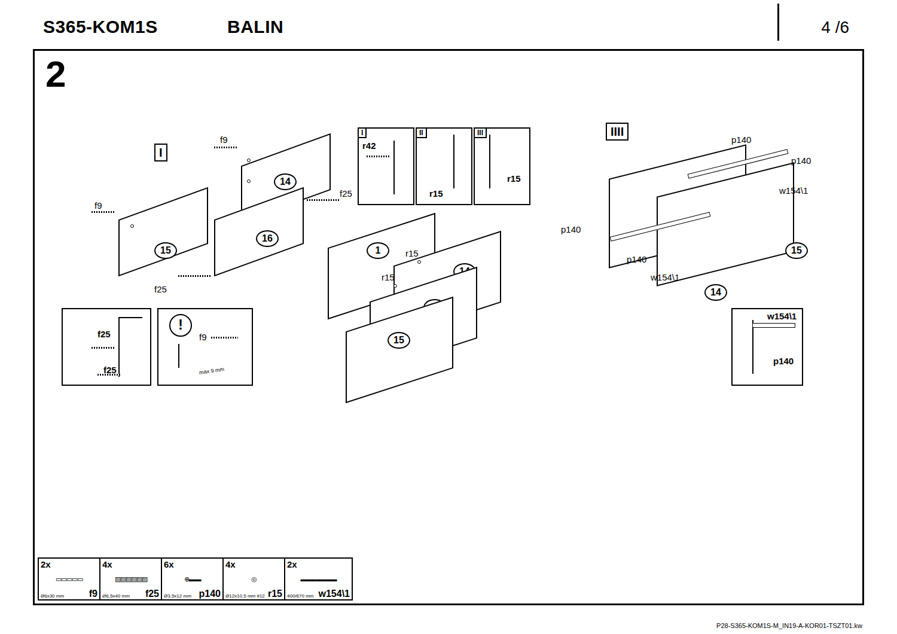S365-KOM1S
BALIN
4 /6
2
I
14
16
15
f9
f9
f25
f25
f25
f25
!
f9
max 9 mm
II
r42
r15
r15
I
II
III
1
14
12
15
r15
r15
IIII
15
14
p140
p140
w154\1
p140
p140
w154\1
w154\1
p140
2x ▭▭▭▭▭ Ø6x30 mm f9
4x ▨▨▨▨▨▨ Ø6,5x40 mm f25
6x ⊕▬▬ Ø3,5x12 mm p140
4x ◎ Ø12x10,5 mm #12 r15
2x ▬▬▬▬▬▬ 400/670 mm w154\1
P28-S365-KOM1S-M_IN19-A-KOR01-TSZT01.kw